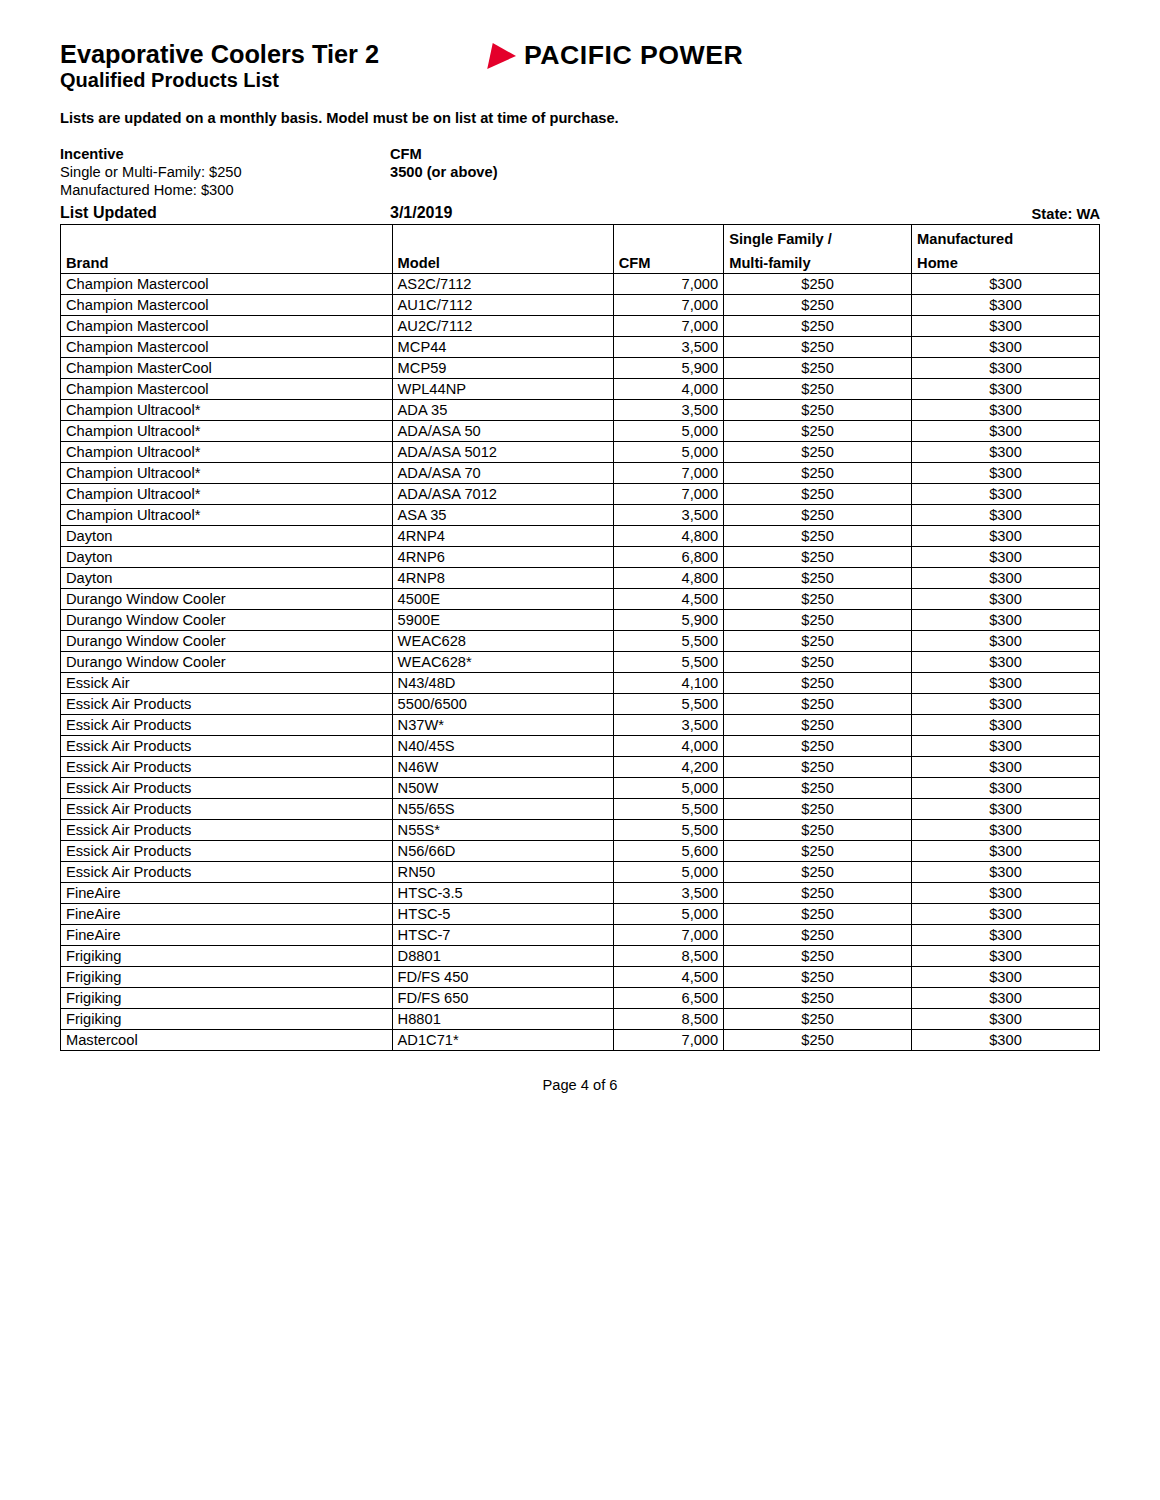Evaporative Coolers Tier 2
Qualified Products List
PACIFIC POWER
Lists are updated on a monthly basis. Model must be on list at time of purchase.
| Incentive | CFM |
| Single or Multi-Family: $250 | 3500 (or above) |
| Manufactured Home: $300 | |
List Updated 3/1/2019
State: WA
| | | | Single Family / | Manufactured |
| --- | --- | --- | --- | --- |
| Brand | Model | CFM | Multi-family | Home |
| Champion Mastercool | AS2C/7112 | 7,000 | $250 | $300 |
| Champion Mastercool | AU1C/7112 | 7,000 | $250 | $300 |
| Champion Mastercool | AU2C/7112 | 7,000 | $250 | $300 |
| Champion Mastercool | MCP44 | 3,500 | $250 | $300 |
| Champion MasterCool | MCP59 | 5,900 | $250 | $300 |
| Champion Mastercool | WPL44NP | 4,000 | $250 | $300 |
| Champion Ultracool* | ADA 35 | 3,500 | $250 | $300 |
| Champion Ultracool* | ADA/ASA 50 | 5,000 | $250 | $300 |
| Champion Ultracool* | ADA/ASA 5012 | 5,000 | $250 | $300 |
| Champion Ultracool* | ADA/ASA 70 | 7,000 | $250 | $300 |
| Champion Ultracool* | ADA/ASA 7012 | 7,000 | $250 | $300 |
| Champion Ultracool* | ASA 35 | 3,500 | $250 | $300 |
| Dayton | 4RNP4 | 4,800 | $250 | $300 |
| Dayton | 4RNP6 | 6,800 | $250 | $300 |
| Dayton | 4RNP8 | 4,800 | $250 | $300 |
| Durango Window Cooler | 4500E | 4,500 | $250 | $300 |
| Durango Window Cooler | 5900E | 5,900 | $250 | $300 |
| Durango Window Cooler | WEAC628 | 5,500 | $250 | $300 |
| Durango Window Cooler | WEAC628* | 5,500 | $250 | $300 |
| Essick Air | N43/48D | 4,100 | $250 | $300 |
| Essick Air Products | 5500/6500 | 5,500 | $250 | $300 |
| Essick Air Products | N37W* | 3,500 | $250 | $300 |
| Essick Air Products | N40/45S | 4,000 | $250 | $300 |
| Essick Air Products | N46W | 4,200 | $250 | $300 |
| Essick Air Products | N50W | 5,000 | $250 | $300 |
| Essick Air Products | N55/65S | 5,500 | $250 | $300 |
| Essick Air Products | N55S* | 5,500 | $250 | $300 |
| Essick Air Products | N56/66D | 5,600 | $250 | $300 |
| Essick Air Products | RN50 | 5,000 | $250 | $300 |
| FineAire | HTSC-3.5 | 3,500 | $250 | $300 |
| FineAire | HTSC-5 | 5,000 | $250 | $300 |
| FineAire | HTSC-7 | 7,000 | $250 | $300 |
| Frigiking | D8801 | 8,500 | $250 | $300 |
| Frigiking | FD/FS 450 | 4,500 | $250 | $300 |
| Frigiking | FD/FS 650 | 6,500 | $250 | $300 |
| Frigiking | H8801 | 8,500 | $250 | $300 |
| Mastercool | AD1C71* | 7,000 | $250 | $300 |
Page 4 of 6